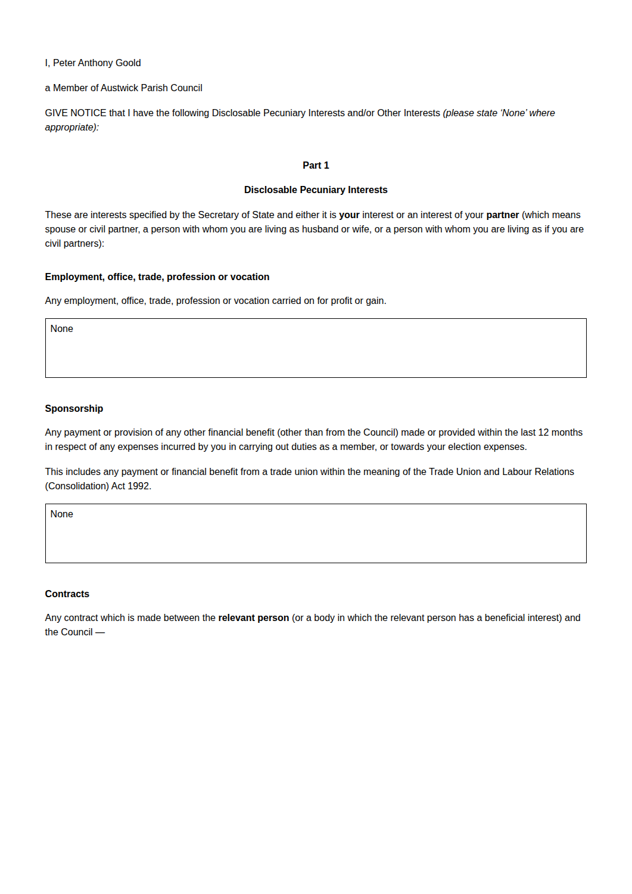I, Peter Anthony Goold
a Member of Austwick Parish Council
GIVE NOTICE that I have the following Disclosable Pecuniary Interests and/or Other Interests (please state ‘None’ where appropriate):
Part 1
Disclosable Pecuniary Interests
These are interests specified by the Secretary of State and either it is your interest or an interest of your partner (which means spouse or civil partner, a person with whom you are living as husband or wife, or a person with whom you are living as if you are civil partners):
Employment, office, trade, profession or vocation
Any employment, office, trade, profession or vocation carried on for profit or gain.
None
Sponsorship
Any payment or provision of any other financial benefit (other than from the Council) made or provided within the last 12 months in respect of any expenses incurred by you in carrying out duties as a member, or towards your election expenses.
This includes any payment or financial benefit from a trade union within the meaning of the Trade Union and Labour Relations (Consolidation) Act 1992.
None
Contracts
Any contract which is made between the relevant person (or a body in which the relevant person has a beneficial interest) and the Council —